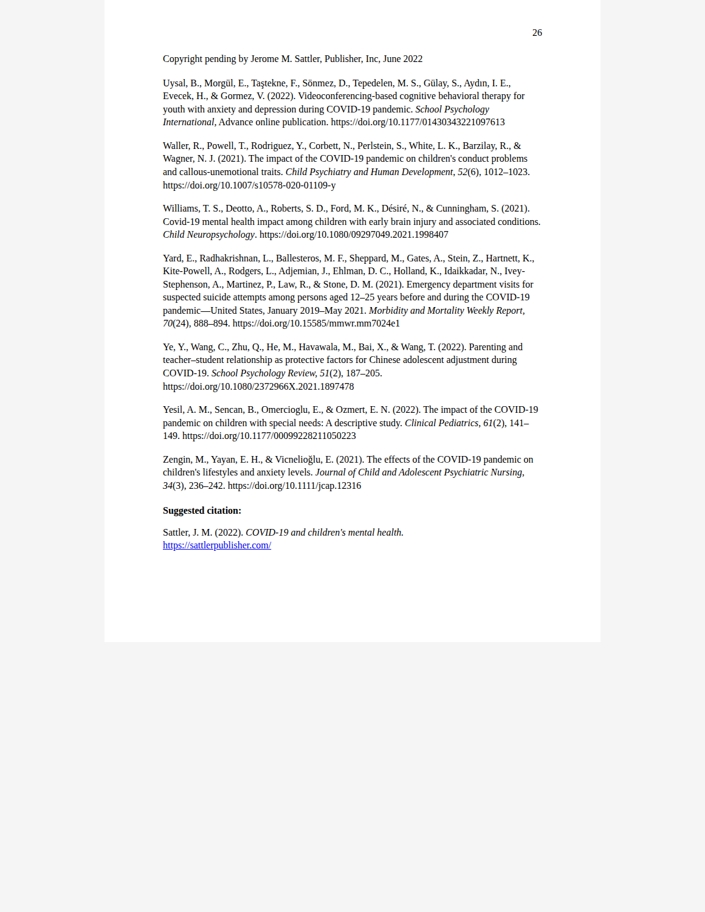26
Copyright pending by Jerome M. Sattler, Publisher, Inc, June 2022
Uysal, B., Morgül, E., Taştekne, F., Sönmez, D., Tepedelen, M. S., Gülay, S., Aydın, I. E., Evecek, H., & Gormez, V. (2022). Videoconferencing-based cognitive behavioral therapy for youth with anxiety and depression during COVID-19 pandemic. School Psychology International, Advance online publication. https://doi.org/10.1177/01430343221097613
Waller, R., Powell, T., Rodriguez, Y., Corbett, N., Perlstein, S., White, L. K., Barzilay, R., & Wagner, N. J. (2021). The impact of the COVID-19 pandemic on children's conduct problems and callous-unemotional traits. Child Psychiatry and Human Development, 52(6), 1012–1023. https://doi.org/10.1007/s10578-020-01109-y
Williams, T. S., Deotto, A., Roberts, S. D., Ford, M. K., Désiré, N., & Cunningham, S. (2021). Covid-19 mental health impact among children with early brain injury and associated conditions. Child Neuropsychology. https://doi.org/10.1080/09297049.2021.1998407
Yard, E., Radhakrishnan, L., Ballesteros, M. F., Sheppard, M., Gates, A., Stein, Z., Hartnett, K., Kite-Powell, A., Rodgers, L., Adjemian, J., Ehlman, D. C., Holland, K., Idaikkadar, N., Ivey-Stephenson, A., Martinez, P., Law, R., & Stone, D. M. (2021). Emergency department visits for suspected suicide attempts among persons aged 12–25 years before and during the COVID-19 pandemic—United States, January 2019–May 2021. Morbidity and Mortality Weekly Report, 70(24), 888–894. https://doi.org/10.15585/mmwr.mm7024e1
Ye, Y., Wang, C., Zhu, Q., He, M., Havawala, M., Bai, X., & Wang, T. (2022). Parenting and teacher–student relationship as protective factors for Chinese adolescent adjustment during COVID-19. School Psychology Review, 51(2), 187–205. https://doi.org/10.1080/2372966X.2021.1897478
Yesil, A. M., Sencan, B., Omercioglu, E., & Ozmert, E. N. (2022). The impact of the COVID-19 pandemic on children with special needs: A descriptive study. Clinical Pediatrics, 61(2), 141–149. https://doi.org/10.1177/00099228211050223
Zengin, M., Yayan, E. H., & Vicnelioğlu, E. (2021). The effects of the COVID-19 pandemic on children's lifestyles and anxiety levels. Journal of Child and Adolescent Psychiatric Nursing, 34(3), 236–242. https://doi.org/10.1111/jcap.12316
Suggested citation:
Sattler, J. M. (2022). COVID-19 and children's mental health.
https://sattlerpublisher.com/